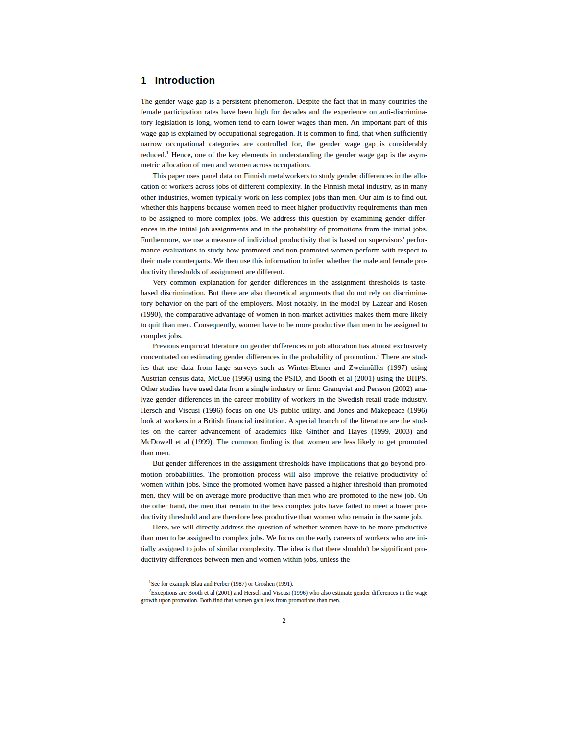1 Introduction
The gender wage gap is a persistent phenomenon. Despite the fact that in many countries the female participation rates have been high for decades and the experience on anti-discriminatory legislation is long, women tend to earn lower wages than men. An important part of this wage gap is explained by occupational segregation. It is common to find, that when sufficiently narrow occupational categories are controlled for, the gender wage gap is considerably reduced.1 Hence, one of the key elements in understanding the gender wage gap is the asymmetric allocation of men and women across occupations.
This paper uses panel data on Finnish metalworkers to study gender differences in the allocation of workers across jobs of different complexity. In the Finnish metal industry, as in many other industries, women typically work on less complex jobs than men. Our aim is to find out, whether this happens because women need to meet higher productivity requirements than men to be assigned to more complex jobs. We address this question by examining gender differences in the initial job assignments and in the probability of promotions from the initial jobs. Furthermore, we use a measure of individual productivity that is based on supervisors' performance evaluations to study how promoted and non-promoted women perform with respect to their male counterparts. We then use this information to infer whether the male and female productivity thresholds of assignment are different.
Very common explanation for gender differences in the assignment thresholds is taste-based discrimination. But there are also theoretical arguments that do not rely on discriminatory behavior on the part of the employers. Most notably, in the model by Lazear and Rosen (1990), the comparative advantage of women in non-market activities makes them more likely to quit than men. Consequently, women have to be more productive than men to be assigned to complex jobs.
Previous empirical literature on gender differences in job allocation has almost exclusively concentrated on estimating gender differences in the probability of promotion.2 There are studies that use data from large surveys such as Winter-Ebmer and Zweimüller (1997) using Austrian census data, McCue (1996) using the PSID, and Booth et al (2001) using the BHPS. Other studies have used data from a single industry or firm: Granqvist and Persson (2002) analyze gender differences in the career mobility of workers in the Swedish retail trade industry, Hersch and Viscusi (1996) focus on one US public utility, and Jones and Makepeace (1996) look at workers in a British financial institution. A special branch of the literature are the studies on the career advancement of academics like Ginther and Hayes (1999, 2003) and McDowell et al (1999). The common finding is that women are less likely to get promoted than men.
But gender differences in the assignment thresholds have implications that go beyond promotion probabilities. The promotion process will also improve the relative productivity of women within jobs. Since the promoted women have passed a higher threshold than promoted men, they will be on average more productive than men who are promoted to the new job. On the other hand, the men that remain in the less complex jobs have failed to meet a lower productivity threshold and are therefore less productive than women who remain in the same job.
Here, we will directly address the question of whether women have to be more productive than men to be assigned to complex jobs. We focus on the early careers of workers who are initially assigned to jobs of similar complexity. The idea is that there shouldn't be significant productivity differences between men and women within jobs, unless the
1See for example Blau and Ferber (1987) or Groshen (1991).
2Exceptions are Booth et al (2001) and Hersch and Viscusi (1996) who also estimate gender differences in the wage growth upon promotion. Both find that women gain less from promotions than men.
2